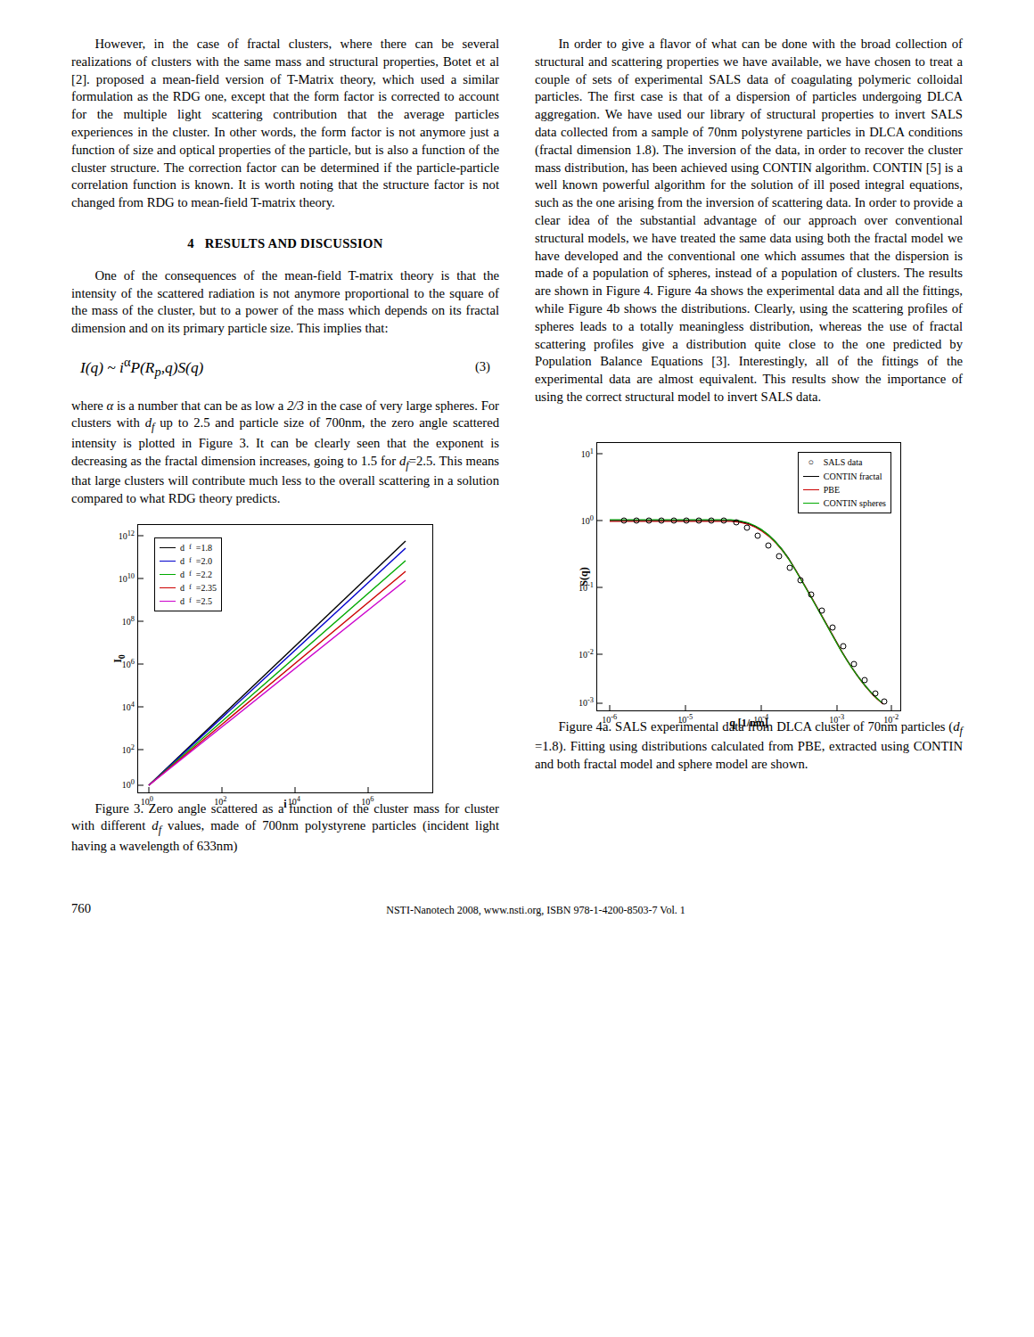However, in the case of fractal clusters, where there can be several realizations of clusters with the same mass and structural properties, Botet et al [2]. proposed a mean-field version of T-Matrix theory, which used a similar formulation as the RDG one, except that the form factor is corrected to account for the multiple light scattering contribution that the average particles experiences in the cluster. In other words, the form factor is not anymore just a function of size and optical properties of the particle, but is also a function of the cluster structure. The correction factor can be determined if the particle-particle correlation function is known. It is worth noting that the structure factor is not changed from RDG to mean-field T-matrix theory.
4 RESULTS AND DISCUSSION
One of the consequences of the mean-field T-matrix theory is that the intensity of the scattered radiation is not anymore proportional to the square of the mass of the cluster, but to a power of the mass which depends on its fractal dimension and on its primary particle size. This implies that:
I(q) ~ iαP(Rp,q)S(q)
(3)
where α is a number that can be as low a 2/3 in the case of very large spheres. For clusters with df up to 2.5 and particle size of 700nm, the zero angle scattered intensity is plotted in Figure 3. It can be clearly seen that the exponent is decreasing as the fractal dimension increases, going to 1.5 for df=2.5. This means that large clusters will contribute much less to the overall scattering in a solution compared to what RDG theory predicts.
I0
i
1012 1010 108 106 104 102 100
100 102 104 106
df=1.8
df=2.0
df=2.2
df=2.35
df=2.5
Figure 3. Zero angle scattered as a function of the cluster mass for cluster with different df values, made of 700nm polystyrene particles (incident light having a wavelength of 633nm)
In order to give a flavor of what can be done with the broad collection of structural and scattering properties we have available, we have chosen to treat a couple of sets of experimental SALS data of coagulating polymeric colloidal particles. The first case is that of a dispersion of particles undergoing DLCA aggregation. We have used our library of structural properties to invert SALS data collected from a sample of 70nm polystyrene particles in DLCA conditions (fractal dimension 1.8). The inversion of the data, in order to recover the cluster mass distribution, has been achieved using CONTIN algorithm. CONTIN [5] is a well known powerful algorithm for the solution of ill posed integral equations, such as the one arising from the inversion of scattering data. In order to provide a clear idea of the substantial advantage of our approach over conventional structural models, we have treated the same data using both the fractal model we have developed and the conventional one which assumes that the dispersion is made of a population of spheres, instead of a population of clusters. The results are shown in Figure 4. Figure 4a shows the experimental data and all the fittings, while Figure 4b shows the distributions. Clearly, using the scattering profiles of spheres leads to a totally meaningless distribution, whereas the use of fractal scattering profiles give a distribution quite close to the one predicted by Population Balance Equations [3]. Interestingly, all of the fittings of the experimental data are almost equivalent. This results show the importance of using the correct structural model to invert SALS data.
S(q)
q [1/nm]
101 100 10-1 10-2 10-3
10-6 10-5 10-4 10-3 10-2
○SALS data
CONTIN fractal
PBE
CONTIN spheres
Figure 4a. SALS experimental data from DLCA cluster of 70nm particles (df =1.8). Fitting using distributions calculated from PBE, extracted using CONTIN and both fractal model and sphere model are shown.
760
NSTI-Nanotech 2008, www.nsti.org, ISBN 978-1-4200-8503-7 Vol. 1